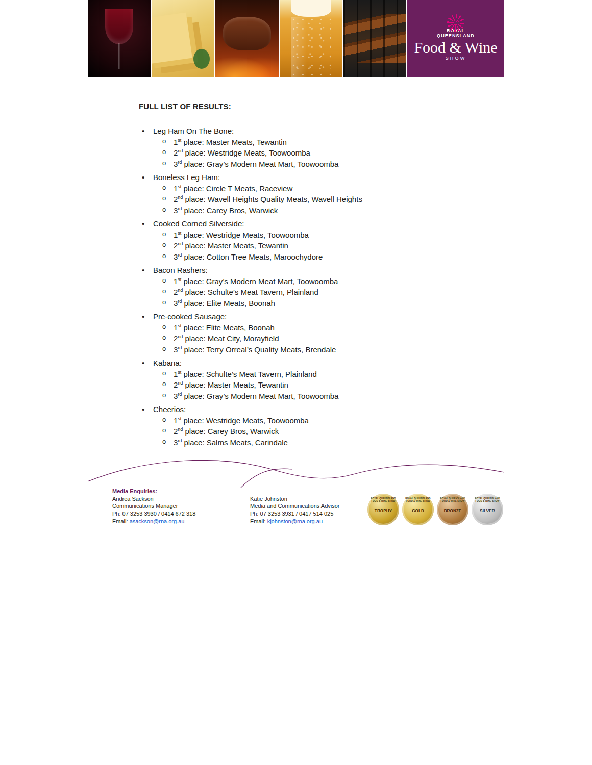Royal
Queensland
Food & Wine
Show
FULL LIST OF RESULTS:
Leg Ham On The Bone:
1st place: Master Meats, Tewantin
2nd place: Westridge Meats, Toowoomba
3rd place: Gray’s Modern Meat Mart, Toowoomba
Boneless Leg Ham:
1st place: Circle T Meats, Raceview
2nd place: Wavell Heights Quality Meats, Wavell Heights
3rd place: Carey Bros, Warwick
Cooked Corned Silverside:
1st place: Westridge Meats, Toowoomba
2nd place: Master Meats, Tewantin
3rd place: Cotton Tree Meats, Maroochydore
Bacon Rashers:
1st place: Gray’s Modern Meat Mart, Toowoomba
2nd place: Schulte’s Meat Tavern, Plainland
3rd place: Elite Meats, Boonah
Pre-cooked Sausage:
1st place: Elite Meats, Boonah
2nd place: Meat City, Morayfield
3rd place: Terry Orreal’s Quality Meats, Brendale
Kabana:
1st place: Schulte’s Meat Tavern, Plainland
2nd place: Master Meats, Tewantin
3rd place: Gray’s Modern Meat Mart, Toowoomba
Cheerios:
1st place: Westridge Meats, Toowoomba
2nd place: Carey Bros, Warwick
3rd place: Salms Meats, Carindale
Media Enquiries:
Andrea Sackson
Communications Manager
Ph: 07 3253 3930 / 0414 672 318
Email: asackson@rna.org.au
Katie Johnston
Media and Communications Advisor
Ph: 07 3253 3931 / 0417 514 025
Email: kjohnston@rna.org.au
ROYAL QUEENSLAND
FOOD & WINE SHOW TROPHY
ROYAL QUEENSLAND
FOOD & WINE SHOW GOLD
ROYAL QUEENSLAND
FOOD & WINE SHOW BRONZE
ROYAL QUEENSLAND
FOOD & WINE SHOW SILVER